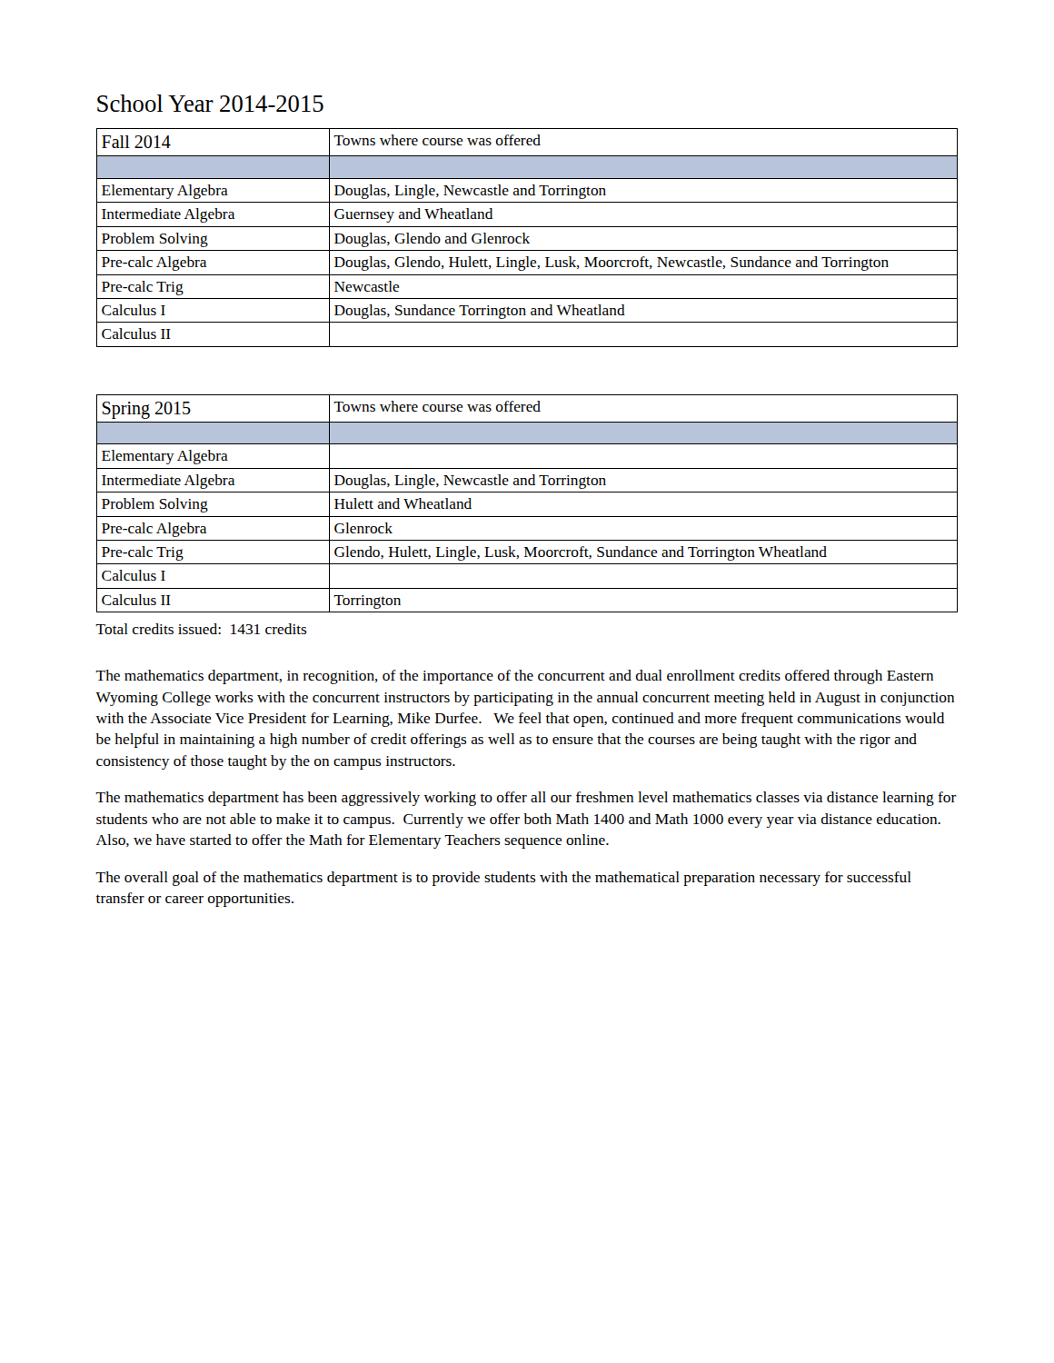School Year 2014-2015
| Fall 2014 | Towns where course was offered |
| Elementary Algebra | Douglas, Lingle, Newcastle and Torrington |
| Intermediate Algebra | Guernsey and Wheatland |
| Problem Solving | Douglas, Glendo and Glenrock |
| Pre-calc Algebra | Douglas, Glendo, Hulett, Lingle, Lusk, Moorcroft, Newcastle, Sundance and Torrington |
| Pre-calc Trig | Newcastle |
| Calculus I | Douglas, Sundance Torrington and Wheatland |
| Calculus II | |
| Spring 2015 | Towns where course was offered |
| Elementary Algebra | |
| Intermediate Algebra | Douglas, Lingle, Newcastle and Torrington |
| Problem Solving | Hulett and Wheatland |
| Pre-calc Algebra | Glenrock |
| Pre-calc Trig | Glendo, Hulett, Lingle, Lusk, Moorcroft, Sundance and Torrington Wheatland |
| Calculus I | |
| Calculus II | Torrington |
Total credits issued: 1431 credits
The mathematics department, in recognition, of the importance of the concurrent and dual enrollment credits offered through Eastern Wyoming College works with the concurrent instructors by participating in the annual concurrent meeting held in August in conjunction with the Associate Vice President for Learning, Mike Durfee. We feel that open, continued and more frequent communications would be helpful in maintaining a high number of credit offerings as well as to ensure that the courses are being taught with the rigor and consistency of those taught by the on campus instructors.
The mathematics department has been aggressively working to offer all our freshmen level mathematics classes via distance learning for students who are not able to make it to campus. Currently we offer both Math 1400 and Math 1000 every year via distance education. Also, we have started to offer the Math for Elementary Teachers sequence online.
The overall goal of the mathematics department is to provide students with the mathematical preparation necessary for successful transfer or career opportunities.